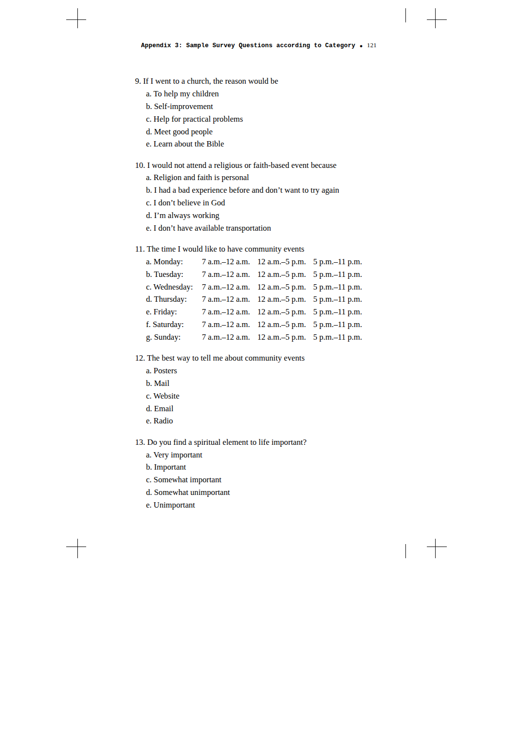Appendix 3: Sample Survey Questions according to Category ● 121
9. If I went to a church, the reason would be
a. To help my children
b. Self-improvement
c. Help for practical problems
d. Meet good people
e. Learn about the Bible
10. I would not attend a religious or faith-based event because
a. Religion and faith is personal
b. I had a bad experience before and don’t want to try again
c. I don’t believe in God
d. I’m always working
e. I don’t have available transportation
11. The time I would like to have community events
| a. Monday: | 7 a.m.–12 a.m. | 12 a.m.–5 p.m. | 5 p.m.–11 p.m. |
| b. Tuesday: | 7 a.m.–12 a.m. | 12 a.m.–5 p.m. | 5 p.m.–11 p.m. |
| c. Wednesday: | 7 a.m.–12 a.m. | 12 a.m.–5 p.m. | 5 p.m.–11 p.m. |
| d. Thursday: | 7 a.m.–12 a.m. | 12 a.m.–5 p.m. | 5 p.m.–11 p.m. |
| e. Friday: | 7 a.m.–12 a.m. | 12 a.m.–5 p.m. | 5 p.m.–11 p.m. |
| f. Saturday: | 7 a.m.–12 a.m. | 12 a.m.–5 p.m. | 5 p.m.–11 p.m. |
| g. Sunday: | 7 a.m.–12 a.m. | 12 a.m.–5 p.m. | 5 p.m.–11 p.m. |
12. The best way to tell me about community events
a. Posters
b. Mail
c. Website
d. Email
e. Radio
13. Do you find a spiritual element to life important?
a. Very important
b. Important
c. Somewhat important
d. Somewhat unimportant
e. Unimportant